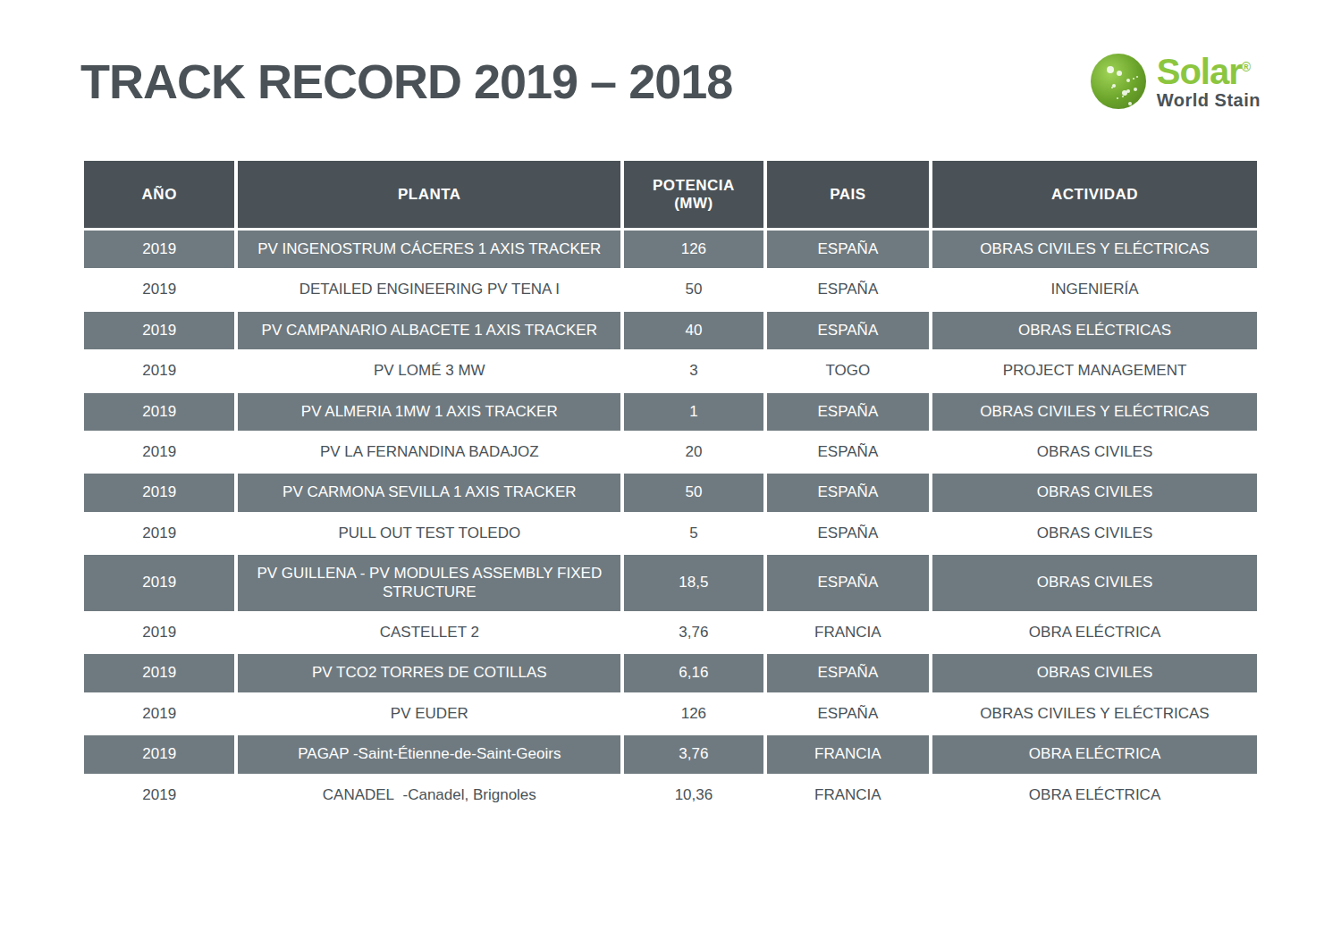Track Record 2019 – 2018
Solar®
World Stain
| Año | Planta | Potencia (MW) | Pais | Actividad |
| --- | --- | --- | --- | --- |
| 2019 | PV INGENOSTRUM CÁCERES 1 AXIS TRACKER | 126 | ESPAÑA | OBRAS CIVILES Y ELÉCTRICAS |
| 2019 | DETAILED ENGINEERING PV TENA I | 50 | ESPAÑA | INGENIERÍA |
| 2019 | PV CAMPANARIO ALBACETE 1 AXIS TRACKER | 40 | ESPAÑA | OBRAS ELÉCTRICAS |
| 2019 | PV LOMÉ 3 MW | 3 | TOGO | PROJECT MANAGEMENT |
| 2019 | PV ALMERIA 1MW 1 AXIS TRACKER | 1 | ESPAÑA | OBRAS CIVILES Y ELÉCTRICAS |
| 2019 | PV LA FERNANDINA BADAJOZ | 20 | ESPAÑA | OBRAS CIVILES |
| 2019 | PV CARMONA SEVILLA 1 AXIS TRACKER | 50 | ESPAÑA | OBRAS CIVILES |
| 2019 | PULL OUT TEST TOLEDO | 5 | ESPAÑA | OBRAS CIVILES |
| 2019 | PV GUILLENA - PV MODULES ASSEMBLY FIXED STRUCTURE | 18,5 | ESPAÑA | OBRAS CIVILES |
| 2019 | CASTELLET 2 | 3,76 | FRANCIA | OBRA ELÉCTRICA |
| 2019 | PV TCO2 TORRES DE COTILLAS | 6,16 | ESPAÑA | OBRAS CIVILES |
| 2019 | PV EUDER | 126 | ESPAÑA | OBRAS CIVILES Y ELÉCTRICAS |
| 2019 | PAGAP -Saint-Étienne-de-Saint-Geoirs | 3,76 | FRANCIA | OBRA ELÉCTRICA |
| 2019 | CANADEL -Canadel, Brignoles | 10,36 | FRANCIA | OBRA ELÉCTRICA |